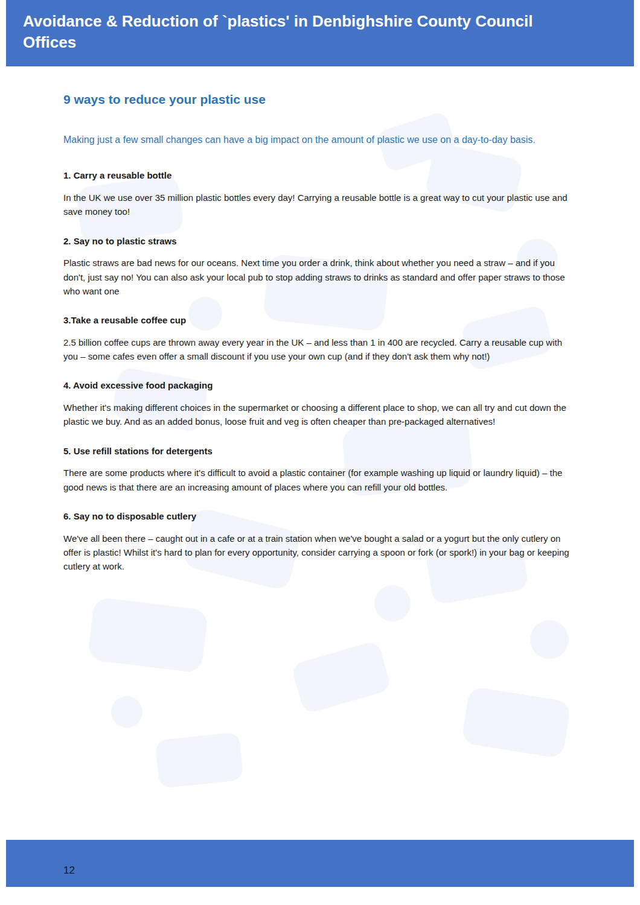Avoidance & Reduction of `plastics' in Denbighshire County Council Offices
9 ways to reduce your plastic use
Making just a few small changes can have a big impact on the amount of plastic we use on a day-to-day basis.
1. Carry a reusable bottle
In the UK we use over 35 million plastic bottles every day! Carrying a reusable bottle is a great way to cut your plastic use and save money too!
2. Say no to plastic straws
Plastic straws are bad news for our oceans. Next time you order a drink, think about whether you need a straw – and if you don't, just say no! You can also ask your local pub to stop adding straws to drinks as standard and offer paper straws to those who want one
3.Take a reusable coffee cup
2.5 billion coffee cups are thrown away every year in the UK – and less than 1 in 400 are recycled. Carry a reusable cup with you – some cafes even offer a small discount if you use your own cup (and if they don't ask them why not!)
4. Avoid excessive food packaging
Whether it's making different choices in the supermarket or choosing a different place to shop, we can all try and cut down the plastic we buy. And as an added bonus, loose fruit and veg is often cheaper than pre-packaged alternatives!
5. Use refill stations for detergents
There are some products where it's difficult to avoid a plastic container (for example washing up liquid or laundry liquid) – the good news is that there are an increasing amount of places where you can refill your old bottles.
6. Say no to disposable cutlery
We've all been there – caught out in a cafe or at a train station when we've bought a salad or a yogurt but the only cutlery on offer is plastic! Whilst it's hard to plan for every opportunity, consider carrying a spoon or fork (or spork!) in your bag or keeping cutlery at work.
12